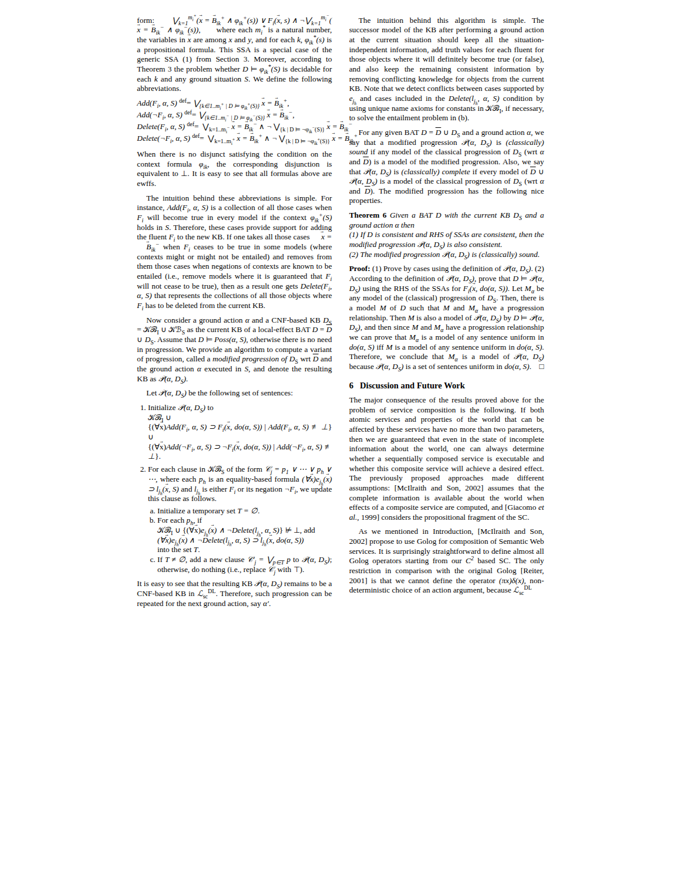form: ⋁k=1mi+(x = Bik+ ∧ φik+(s)) ∨ Fi(x, s) ∧ ¬⋁k=1mi−(x = Bik− ∧ φik−(s)), where each mi* is a natural number, the variables in x are among x and y, and for each k, φik*(s) is a propositional formula. This SSA is a special case of the generic SSA (1) from Section 3. Moreover, according to Theorem 3 the problem whether D ⊨ φik*(S) is decidable for each k and any ground situation S. We define the following abbreviations.
Add(Fi, α, S) def= ⋁{k∈1..mi+ | D ⊨ φik+(S)} x = Bik+,
Add(¬Fi, α, S) def= ⋁{k∈1..mi− | D ⊨ φik−(S)} x = Bik−,
Delete(Fi, α, S) def= ⋁k=1..mi− x = Bik− ∧ ¬ ⋁{k | D ⊨ ¬φik−(S)} x = Bik−
Delete(¬Fi, α, S) def= ⋁k=1..mi+ x = Bik+ ∧ ¬ ⋁{k | D ⊨ ¬φik+(S)} x = Bik+
When there is no disjunct satisfying the condition on the context formula φik, the corresponding disjunction is equivalent to ⊥. It is easy to see that all formulas above are ewffs.
The intuition behind these abbreviations is simple. For instance, Add(Fi, α, S) is a collection of all those cases when Fi will become true in every model if the context φik+(S) holds in S. Therefore, these cases provide support for adding the fluent Fi to the new KB. If one takes all those cases x = Bik− when Fi ceases to be true in some models (where contexts might or might not be entailed) and removes from them those cases when negations of contexts are known to be entailed (i.e., remove models where it is guaranteed that Fi will not cease to be true), then as a result one gets Delete(Fi, α, S) that represents the collections of all those objects where Fi has to be deleted from the current KB.
Now consider a ground action α and a CNF-based KB DS = 𝒦ℬI ∪ 𝒦ℬS as the current KB of a local-effect BAT D = D ∪ DS. Assume that D ⊨ Poss(α, S), otherwise there is no need in progression. We provide an algorithm to compute a variant of progression, called a modified progression of DS wrt D and the ground action α executed in S, and denote the resulting KB as 𝒫(α, DS).
Let 𝒫(α, DS) be the following set of sentences:
Initialize 𝒫(α, DS) to
𝒦ℬI ∪
{(∀x)Add(Fi, α, S) ⊃ Fi(x, do(α, S)) | Add(Fi, α, S) ≢ ⊥} ∪
{(∀x)Add(¬Fi, α, S) ⊃ ¬Fi(x, do(α, S)) | Add(¬Fi, α, S) ≢ ⊥}.
For each clause in 𝒦ℬS of the form 𝒞j = p1 ∨ ⋯ ∨ ph ∨ ⋯, where each ph is an equality-based formula (∀x)ejh(x) ⊃ ljh(x, S) and ljh is either Fi or its negation ¬Fi, we update this clause as follows.
Initialize a temporary set T = ∅.
For each ph, if
𝒦ℬI ∪ {(∀x)ejh(x) ∧ ¬Delete(ljh, α, S)} ⊭ ⊥, add
(∀x)ejh(x) ∧ ¬Delete(ljh, α, S) ⊃ ljh(x, do(α, S))
into the set T.
If T ≠ ∅, add a new clause 𝒞′j = ⋁p∈T p to 𝒫(α, DS); otherwise, do nothing (i.e., replace 𝒞j with ⊤).
It is easy to see that the resulting KB 𝒫(α, DS) remains to be a CNF-based KB in ℒscDL. Therefore, such progression can be repeated for the next ground action, say α′.
The intuition behind this algorithm is simple. The successor model of the KB after performing a ground action at the current situation should keep all the situation-independent information, add truth values for each fluent for those objects where it will definitely become true (or false), and also keep the remaining consistent information by removing conflicting knowledge for objects from the current KB. Note that we detect conflicts between cases supported by ejh and cases included in the Delete(ljh, α, S) condition by using unique name axioms for constants in 𝒦ℬI, if necessary, to solve the entailment problem in (b).
For any given BAT D = D ∪ DS and a ground action α, we say that a modified progression 𝒫(α, DS) is (classically) sound if any model of the classical progression of DS (wrt α and D) is a model of the modified progression. Also, we say that 𝒫(α, DS) is (classically) complete if every model of D ∪ 𝒫(α, DS) is a model of the classical progression of DS (wrt α and D). The modified progression has the following nice properties.
Theorem 6 Given a BAT D with the current KB DS and a ground action α then
(1) If D is consistent and RHS of SSAs are consistent, then the modified progression 𝒫(α, DS) is also consistent.
(2) The modified progression 𝒫(α, DS) is (classically) sound.
Proof: (1) Prove by cases using the definition of 𝒫(α, DS). (2) According to the definition of 𝒫(α, DS), prove that D ⊨ 𝒫(α, DS) using the RHS of the SSAs for Fi(x, do(α, S)). Let Mα be any model of the (classical) progression of DS. Then, there is a model M of D such that M and Mα have a progression relationship. Then M is also a model of 𝒫(α, DS) by D ⊨ 𝒫(α, DS), and then since M and Mα have a progression relationship we can prove that Mα is a model of any sentence uniform in do(α, S) iff M is a model of any sentence uniform in do(α, S). Therefore, we conclude that Mα is a model of 𝒫(α, DS) because 𝒫(α, DS) is a set of sentences uniform in do(α, S). □
6 Discussion and Future Work
The major consequence of the results proved above for the problem of service composition is the following. If both atomic services and properties of the world that can be affected by these services have no more than two parameters, then we are guaranteed that even in the state of incomplete information about the world, one can always determine whether a sequentially composed service is executable and whether this composite service will achieve a desired effect. The previously proposed approaches made different assumptions: [McIlraith and Son, 2002] assumes that the complete information is available about the world when effects of a composite service are computed, and [Giacomo et al., 1999] considers the propositional fragment of the SC.
As we mentioned in Introduction, [McIlraith and Son, 2002] propose to use Golog for composition of Semantic Web services. It is surprisingly straightforward to define almost all Golog operators starting from our C2 based SC. The only restriction in comparison with the original Golog [Reiter, 2001] is that we cannot define the operator (πx)δ(x), non-deterministic choice of an action argument, because ℒscDL